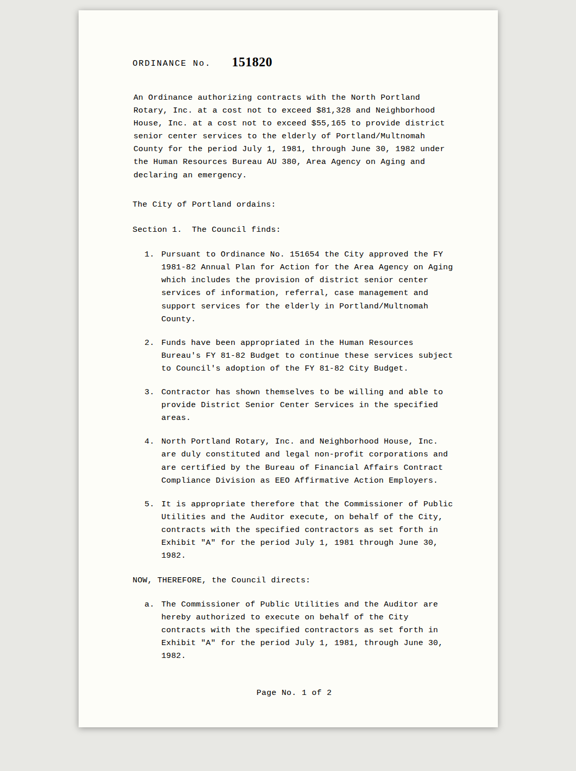ORDINANCE No. 151820
An Ordinance authorizing contracts with the North Portland Rotary, Inc. at a cost not to exceed $81,328 and Neighborhood House, Inc. at a cost not to exceed $55,165 to provide district senior center services to the elderly of Portland/Multnomah County for the period July 1, 1981, through June 30, 1982 under the Human Resources Bureau AU 380, Area Agency on Aging and declaring an emergency.
The City of Portland ordains:
Section 1. The Council finds:
Pursuant to Ordinance No. 151654 the City approved the FY 1981-82 Annual Plan for Action for the Area Agency on Aging which includes the provision of district senior center services of information, referral, case management and support services for the elderly in Portland/Multnomah County.
Funds have been appropriated in the Human Resources Bureau's FY 81-82 Budget to continue these services subject to Council's adoption of the FY 81-82 City Budget.
Contractor has shown themselves to be willing and able to provide District Senior Center Services in the specified areas.
North Portland Rotary, Inc. and Neighborhood House, Inc. are duly constituted and legal non-profit corporations and are certified by the Bureau of Financial Affairs Contract Compliance Division as EEO Affirmative Action Employers.
It is appropriate therefore that the Commissioner of Public Utilities and the Auditor execute, on behalf of the City, contracts with the specified contractors as set forth in Exhibit "A" for the period July 1, 1981 through June 30, 1982.
NOW, THEREFORE, the Council directs:
The Commissioner of Public Utilities and the Auditor are hereby authorized to execute on behalf of the City contracts with the specified contractors as set forth in Exhibit "A" for the period July 1, 1981, through June 30, 1982.
Page No. 1 of 2